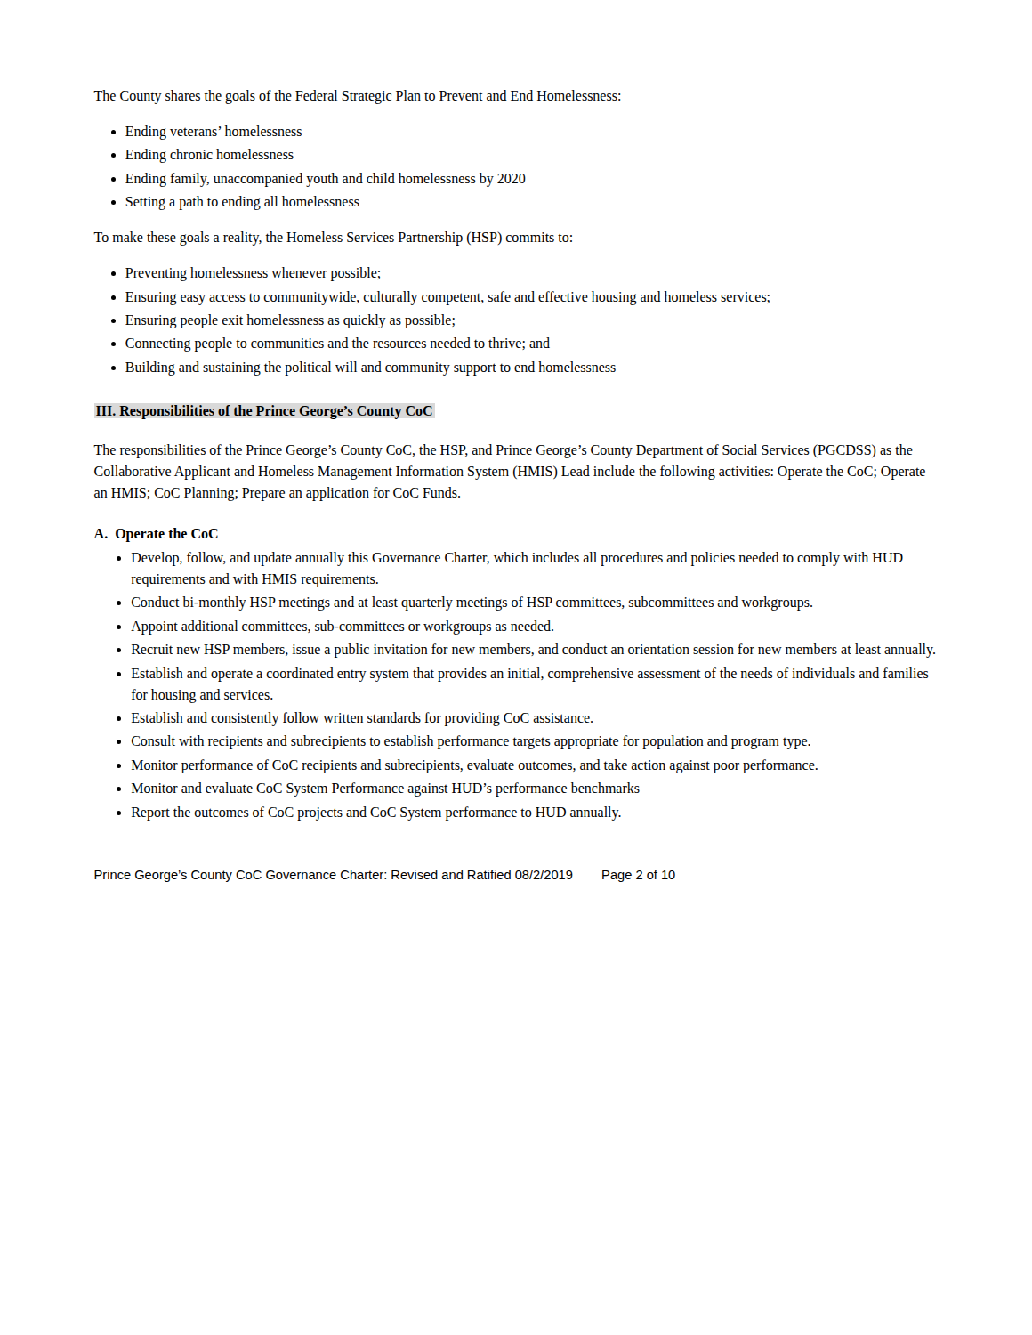The County shares the goals of the Federal Strategic Plan to Prevent and End Homelessness:
Ending veterans’ homelessness
Ending chronic homelessness
Ending family, unaccompanied youth and child homelessness by 2020
Setting a path to ending all homelessness
To make these goals a reality, the Homeless Services Partnership (HSP) commits to:
Preventing homelessness whenever possible;
Ensuring easy access to communitywide, culturally competent, safe and effective housing and homeless services;
Ensuring people exit homelessness as quickly as possible;
Connecting people to communities and the resources needed to thrive; and
Building and sustaining the political will and community support to end homelessness
III. Responsibilities of the Prince George’s County CoC
The responsibilities of the Prince George’s County CoC, the HSP, and Prince George’s County Department of Social Services (PGCDSS) as the Collaborative Applicant and Homeless Management Information System (HMIS) Lead include the following activities: Operate the CoC; Operate an HMIS; CoC Planning; Prepare an application for CoC Funds.
A. Operate the CoC
Develop, follow, and update annually this Governance Charter, which includes all procedures and policies needed to comply with HUD requirements and with HMIS requirements.
Conduct bi-monthly HSP meetings and at least quarterly meetings of HSP committees, subcommittees and workgroups.
Appoint additional committees, sub-committees or workgroups as needed.
Recruit new HSP members, issue a public invitation for new members, and conduct an orientation session for new members at least annually.
Establish and operate a coordinated entry system that provides an initial, comprehensive assessment of the needs of individuals and families for housing and services.
Establish and consistently follow written standards for providing CoC assistance.
Consult with recipients and subrecipients to establish performance targets appropriate for population and program type.
Monitor performance of CoC recipients and subrecipients, evaluate outcomes, and take action against poor performance.
Monitor and evaluate CoC System Performance against HUD’s performance benchmarks
Report the outcomes of CoC projects and CoC System performance to HUD annually.
Prince George’s County CoC Governance Charter: Revised and Ratified 08/2/2019Page 2 of 10